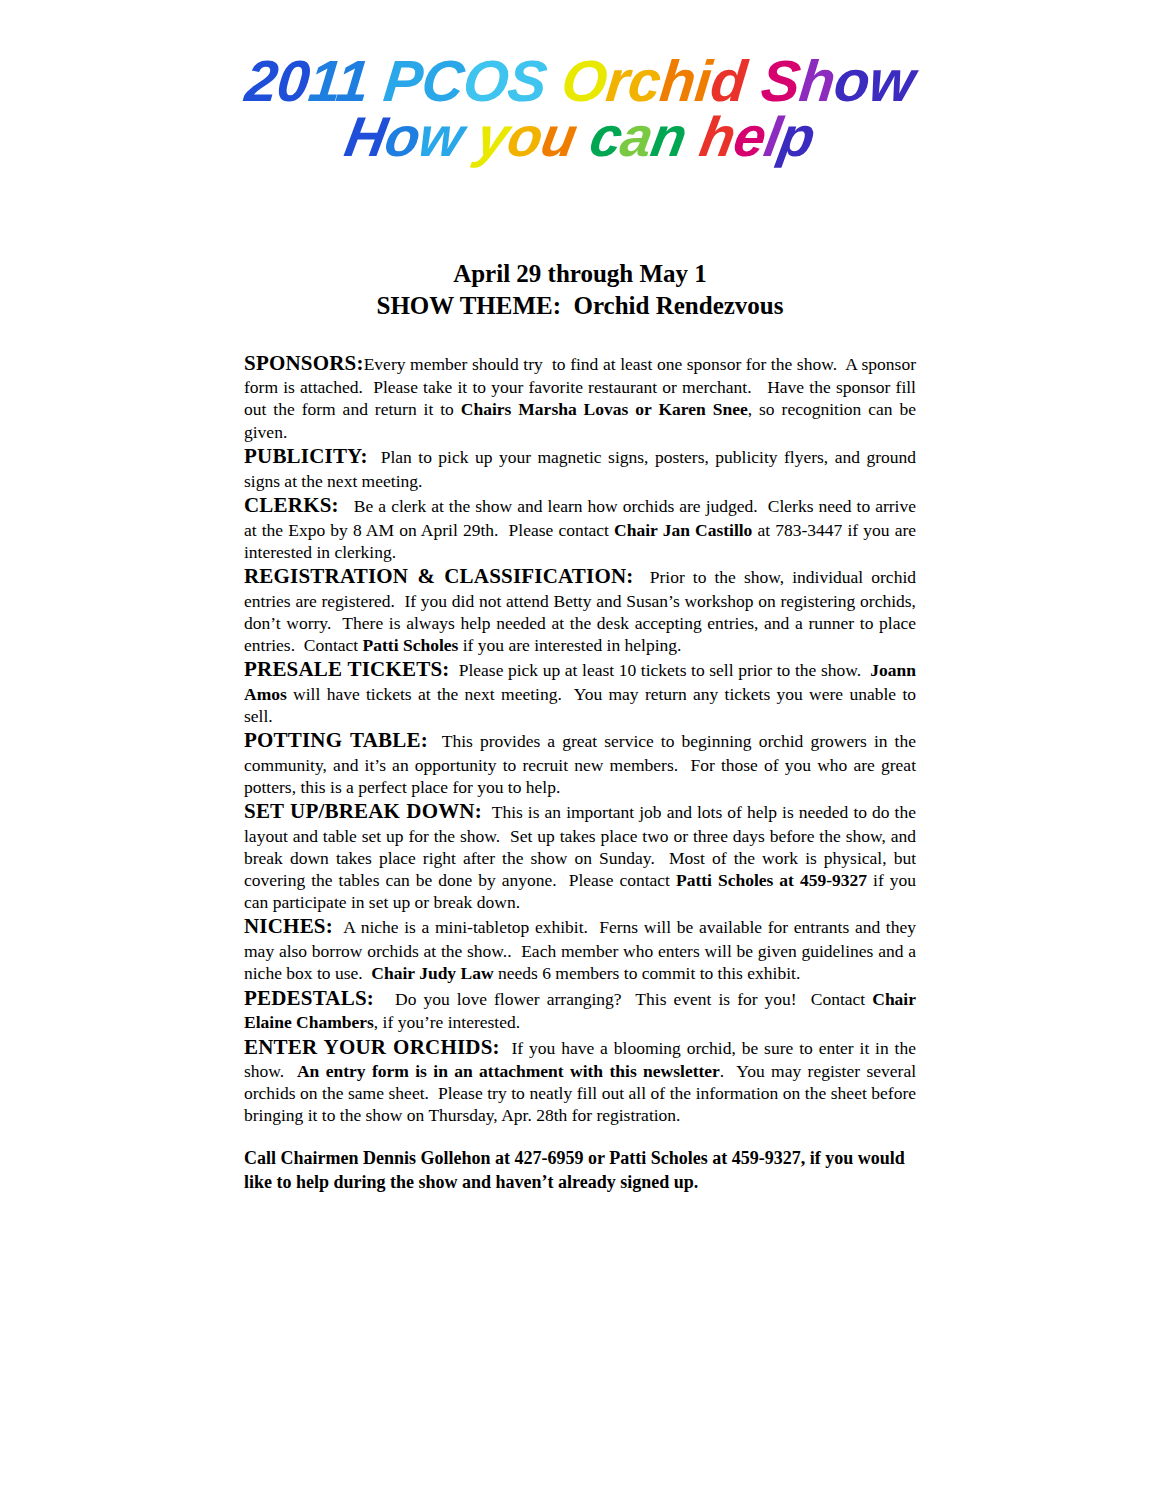2011 PCOS Orchid Show
How you can help
April 29 through May 1
SHOW THEME: Orchid Rendezvous
SPONSORS: Every member should try to find at least one sponsor for the show. A sponsor form is attached. Please take it to your favorite restaurant or merchant. Have the sponsor fill out the form and return it to Chairs Marsha Lovas or Karen Snee, so recognition can be given.
PUBLICITY: Plan to pick up your magnetic signs, posters, publicity flyers, and ground signs at the next meeting.
CLERKS: Be a clerk at the show and learn how orchids are judged. Clerks need to arrive at the Expo by 8 AM on April 29th. Please contact Chair Jan Castillo at 783-3447 if you are interested in clerking.
REGISTRATION & CLASSIFICATION: Prior to the show, individual orchid entries are registered. If you did not attend Betty and Susan’s workshop on registering orchids, don’t worry. There is always help needed at the desk accepting entries, and a runner to place entries. Contact Patti Scholes if you are interested in helping.
PRESALE TICKETS: Please pick up at least 10 tickets to sell prior to the show. Joann Amos will have tickets at the next meeting. You may return any tickets you were unable to sell.
POTTING TABLE: This provides a great service to beginning orchid growers in the community, and it’s an opportunity to recruit new members. For those of you who are great potters, this is a perfect place for you to help.
SET UP/BREAK DOWN: This is an important job and lots of help is needed to do the layout and table set up for the show. Set up takes place two or three days before the show, and break down takes place right after the show on Sunday. Most of the work is physical, but covering the tables can be done by anyone. Please contact Patti Scholes at 459-9327 if you can participate in set up or break down.
NICHES: A niche is a mini-tabletop exhibit. Ferns will be available for entrants and they may also borrow orchids at the show.. Each member who enters will be given guidelines and a niche box to use. Chair Judy Law needs 6 members to commit to this exhibit.
PEDESTALS: Do you love flower arranging? This event is for you! Contact Chair Elaine Chambers, if you’re interested.
ENTER YOUR ORCHIDS: If you have a blooming orchid, be sure to enter it in the show. An entry form is in an attachment with this newsletter. You may register several orchids on the same sheet. Please try to neatly fill out all of the information on the sheet before bringing it to the show on Thursday, Apr. 28th for registration.
Call Chairmen Dennis Gollehon at 427-6959 or Patti Scholes at 459-9327, if you would like to help during the show and haven’t already signed up.